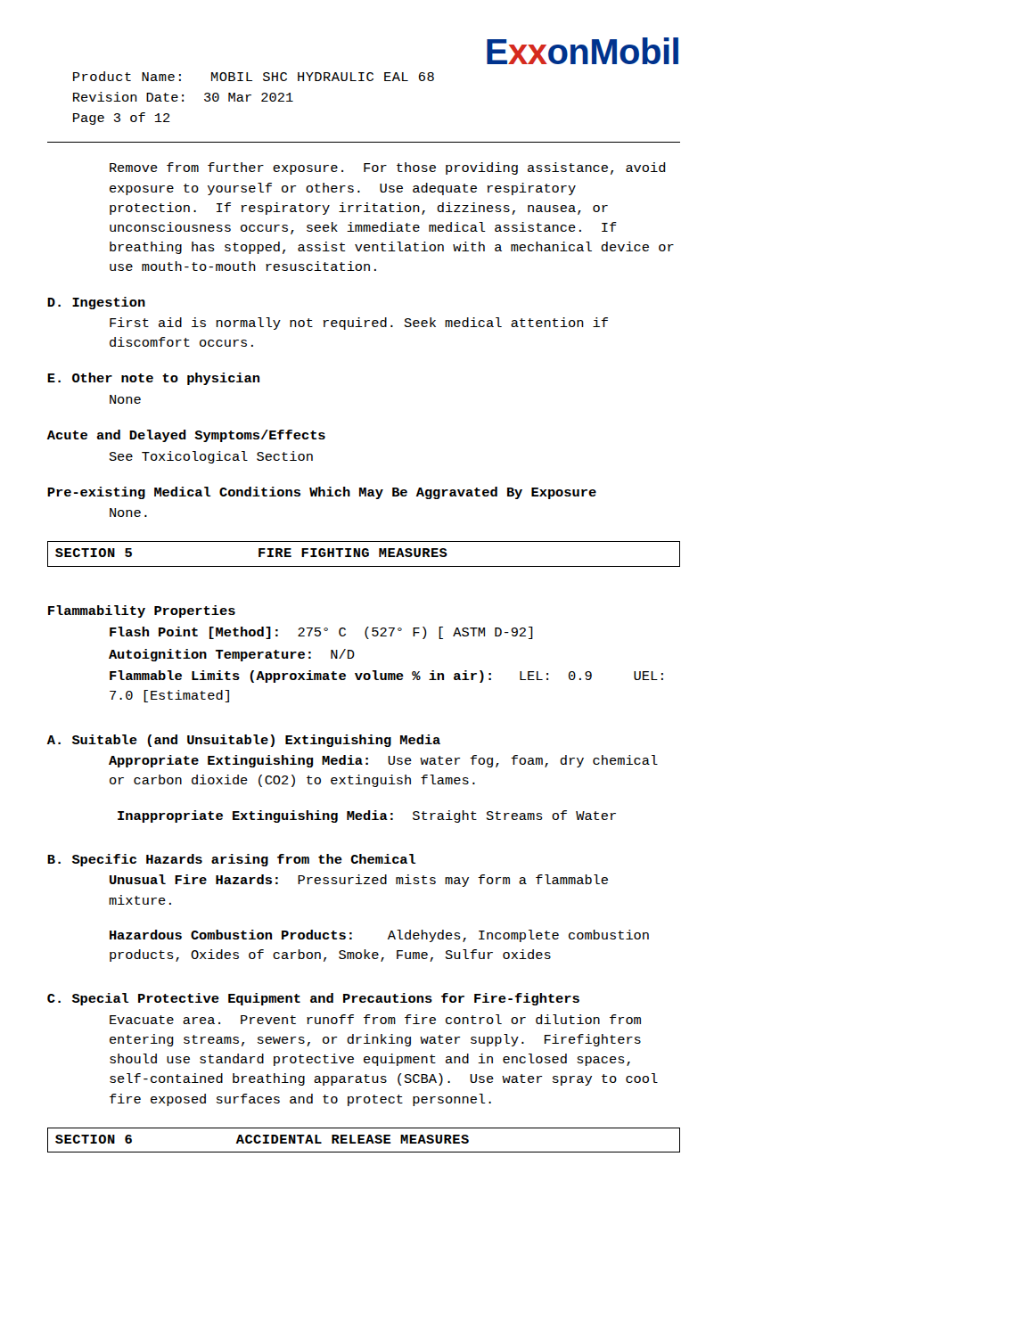Exx onMobil
Product Name: MOBIL SHC HYDRAULIC EAL 68
Revision Date: 30 Mar 2021
Page 3 of 12
Remove from further exposure. For those providing assistance, avoid exposure to yourself or others. Use adequate respiratory protection. If respiratory irritation, dizziness, nausea, or unconsciousness occurs, seek immediate medical assistance. If breathing has stopped, assist ventilation with a mechanical device or use mouth-to-mouth resuscitation.
D. Ingestion
First aid is normally not required. Seek medical attention if discomfort occurs.
E. Other note to physician
None
Acute and Delayed Symptoms/Effects
See Toxicological Section
Pre-existing Medical Conditions Which May Be Aggravated By Exposure
None.
SECTION 5 FIRE FIGHTING MEASURES
Flammability Properties
Flash Point [Method]: 275° C (527° F) [ ASTM D-92]
Autoignition Temperature: N/D
Flammable Limits (Approximate volume % in air): LEL: 0.9 UEL: 7.0 [Estimated]
A. Suitable (and Unsuitable) Extinguishing Media
Appropriate Extinguishing Media: Use water fog, foam, dry chemical or carbon dioxide (CO2) to extinguish flames.
Inappropriate Extinguishing Media: Straight Streams of Water
B. Specific Hazards arising from the Chemical
Unusual Fire Hazards: Pressurized mists may form a flammable mixture.
Hazardous Combustion Products: Aldehydes, Incomplete combustion products, Oxides of carbon, Smoke, Fume, Sulfur oxides
C. Special Protective Equipment and Precautions for Fire-fighters
Evacuate area. Prevent runoff from fire control or dilution from entering streams, sewers, or drinking water supply. Firefighters should use standard protective equipment and in enclosed spaces, self-contained breathing apparatus (SCBA). Use water spray to cool fire exposed surfaces and to protect personnel.
SECTION 6 ACCIDENTAL RELEASE MEASURES